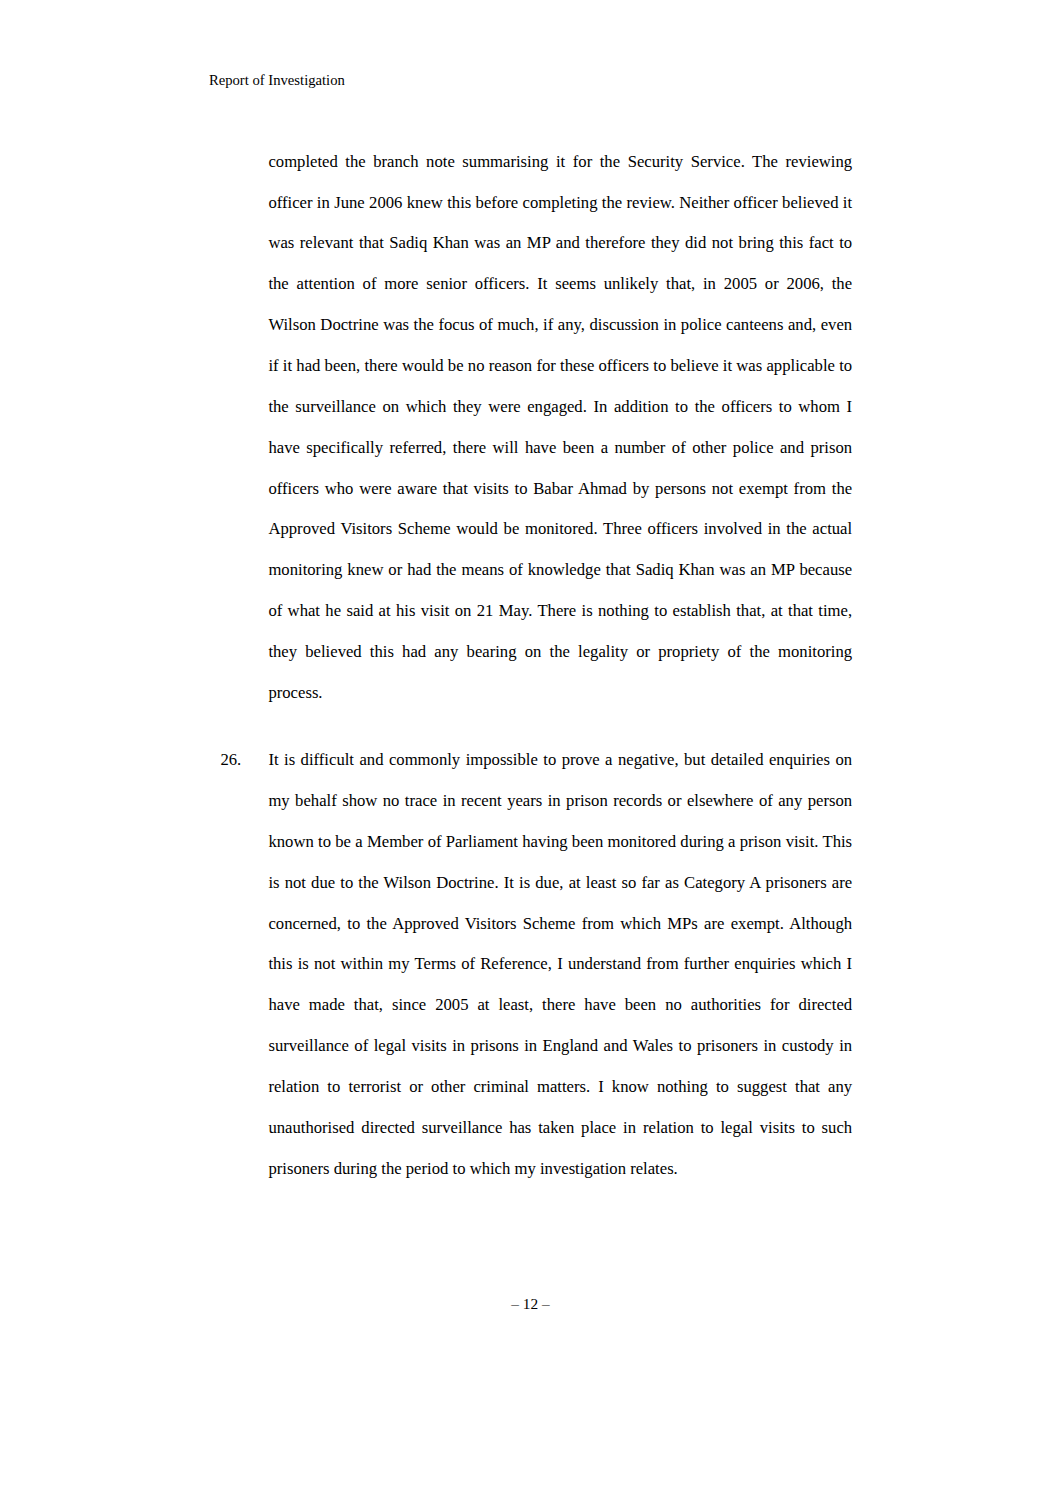Report of Investigation
completed the branch note summarising it for the Security Service. The reviewing officer in June 2006 knew this before completing the review. Neither officer believed it was relevant that Sadiq Khan was an MP and therefore they did not bring this fact to the attention of more senior officers. It seems unlikely that, in 2005 or 2006, the Wilson Doctrine was the focus of much, if any, discussion in police canteens and, even if it had been, there would be no reason for these officers to believe it was applicable to the surveillance on which they were engaged. In addition to the officers to whom I have specifically referred, there will have been a number of other police and prison officers who were aware that visits to Babar Ahmad by persons not exempt from the Approved Visitors Scheme would be monitored. Three officers involved in the actual monitoring knew or had the means of knowledge that Sadiq Khan was an MP because of what he said at his visit on 21 May. There is nothing to establish that, at that time, they believed this had any bearing on the legality or propriety of the monitoring process.
26.
It is difficult and commonly impossible to prove a negative, but detailed enquiries on my behalf show no trace in recent years in prison records or elsewhere of any person known to be a Member of Parliament having been monitored during a prison visit. This is not due to the Wilson Doctrine. It is due, at least so far as Category A prisoners are concerned, to the Approved Visitors Scheme from which MPs are exempt. Although this is not within my Terms of Reference, I understand from further enquiries which I have made that, since 2005 at least, there have been no authorities for directed surveillance of legal visits in prisons in England and Wales to prisoners in custody in relation to terrorist or other criminal matters. I know nothing to suggest that any unauthorised directed surveillance has taken place in relation to legal visits to such prisoners during the period to which my investigation relates.
– 12 –